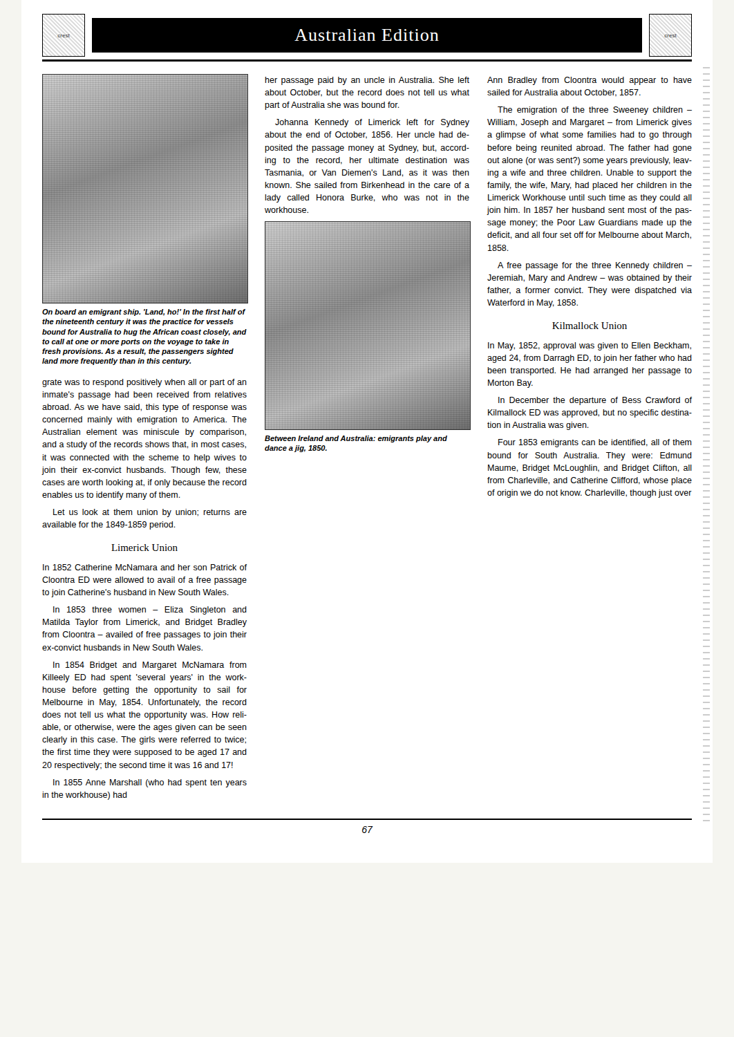crest
Australian Edition
crest
On board an emigrant ship. 'Land, ho!' In the first half of the nineteenth century it was the practice for vessels bound for Australia to hug the African coast closely, and to call at one or more ports on the voyage to take in fresh provisions. As a result, the passengers sighted land more frequently than in this century.
grate was to respond positively when all or part of an inmate's passage had been received from relatives abroad. As we have said, this type of response was concerned mainly with emigration to America. The Australian element was miniscule by comparison, and a study of the records shows that, in most cases, it was connected with the scheme to help wives to join their ex-convict husbands. Though few, these cases are worth looking at, if only because the record enables us to identify many of them.
Let us look at them union by union; returns are available for the 1849-1859 period.
Limerick Union
In 1852 Catherine McNamara and her son Patrick of Cloontra ED were allowed to avail of a free passage to join Catherine's husband in New South Wales.
In 1853 three women – Eliza Singleton and Matilda Taylor from Limerick, and Bridget Bradley from Cloontra – availed of free passages to join their ex-convict husbands in New South Wales.
In 1854 Bridget and Margaret McNamara from Killeely ED had spent 'several years' in the workhouse before getting the opportunity to sail for Melbourne in May, 1854. Unfortunately, the record does not tell us what the opportunity was. How reliable, or otherwise, were the ages given can be seen clearly in this case. The girls were referred to twice; the first time they were supposed to be aged 17 and 20 respectively; the second time it was 16 and 17!
In 1855 Anne Marshall (who had spent ten years in the workhouse) had
her passage paid by an uncle in Australia. She left about October, but the record does not tell us what part of Australia she was bound for.
Johanna Kennedy of Limerick left for Sydney about the end of October, 1856. Her uncle had deposited the passage money at Sydney, but, according to the record, her ultimate destination was Tasmania, or Van Diemen's Land, as it was then known. She sailed from Birkenhead in the care of a lady called Honora Burke, who was not in the workhouse.
Between Ireland and Australia: emigrants play and dance a jig, 1850.
Ann Bradley from Cloontra would appear to have sailed for Australia about October, 1857.
The emigration of the three Sweeney children – William, Joseph and Margaret – from Limerick gives a glimpse of what some families had to go through before being reunited abroad. The father had gone out alone (or was sent?) some years previously, leaving a wife and three children. Unable to support the family, the wife, Mary, had placed her children in the Limerick Workhouse until such time as they could all join him. In 1857 her husband sent most of the passage money; the Poor Law Guardians made up the deficit, and all four set off for Melbourne about March, 1858.
A free passage for the three Kennedy children – Jeremiah, Mary and Andrew – was obtained by their father, a former convict. They were dispatched via Waterford in May, 1858.
Kilmallock Union
In May, 1852, approval was given to Ellen Beckham, aged 24, from Darragh ED, to join her father who had been transported. He had arranged her passage to Morton Bay.
In December the departure of Bess Crawford of Kilmallock ED was approved, but no specific destination in Australia was given.
Four 1853 emigrants can be identified, all of them bound for South Australia. They were: Edmund Maume, Bridget McLoughlin, and Bridget Clifton, all from Charleville, and Catherine Clifford, whose place of origin we do not know. Charleville, though just over
67